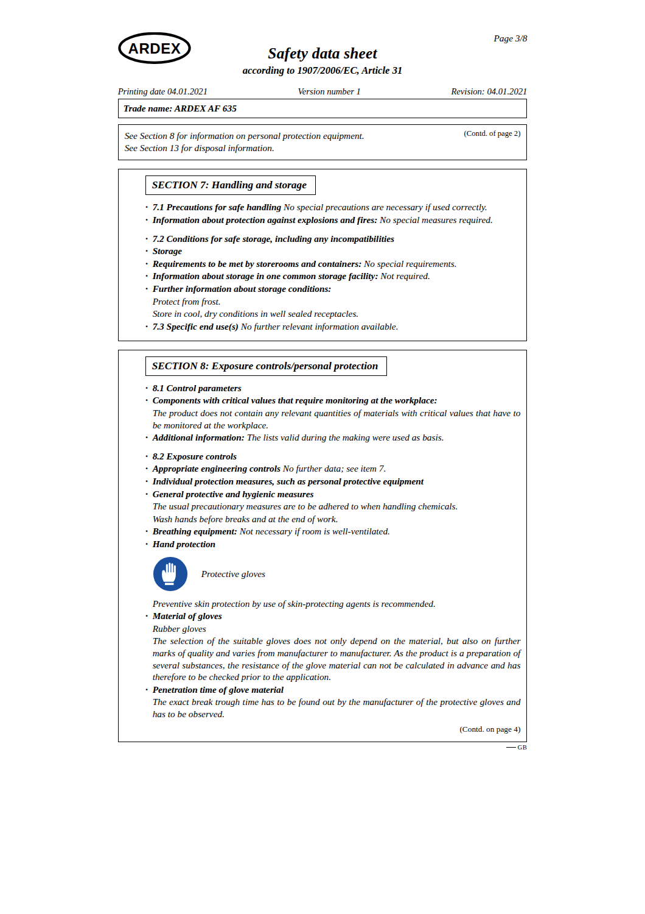ARDEX
Page 3/8
Safety data sheet
according to 1907/2006/EC, Article 31
Printing date 04.01.2021 Version number 1 Revision: 04.01.2021
Trade name: ARDEX AF 635
(Contd. of page 2)
See Section 8 for information on personal protection equipment.
See Section 13 for disposal information.
SECTION 7: Handling and storage
7.1 Precautions for safe handling No special precautions are necessary if used correctly.
Information about protection against explosions and fires: No special measures required.
7.2 Conditions for safe storage, including any incompatibilities
Storage
Requirements to be met by storerooms and containers: No special requirements.
Information about storage in one common storage facility: Not required.
Further information about storage conditions:
Protect from frost.
Store in cool, dry conditions in well sealed receptacles.
7.3 Specific end use(s) No further relevant information available.
SECTION 8: Exposure controls/personal protection
8.1 Control parameters
Components with critical values that require monitoring at the workplace:
The product does not contain any relevant quantities of materials with critical values that have to be monitored at the workplace.
Additional information: The lists valid during the making were used as basis.
8.2 Exposure controls
Appropriate engineering controls No further data; see item 7.
Individual protection measures, such as personal protective equipment
General protective and hygienic measures
The usual precautionary measures are to be adhered to when handling chemicals.
Wash hands before breaks and at the end of work.
Breathing equipment: Not necessary if room is well-ventilated.
Hand protection
Protective gloves
Preventive skin protection by use of skin-protecting agents is recommended.
Material of gloves
Rubber gloves
The selection of the suitable gloves does not only depend on the material, but also on further marks of quality and varies from manufacturer to manufacturer. As the product is a preparation of several substances, the resistance of the glove material can not be calculated in advance and has therefore to be checked prior to the application.
Penetration time of glove material
The exact break trough time has to be found out by the manufacturer of the protective gloves and has to be observed.
(Contd. on page 4)
GB